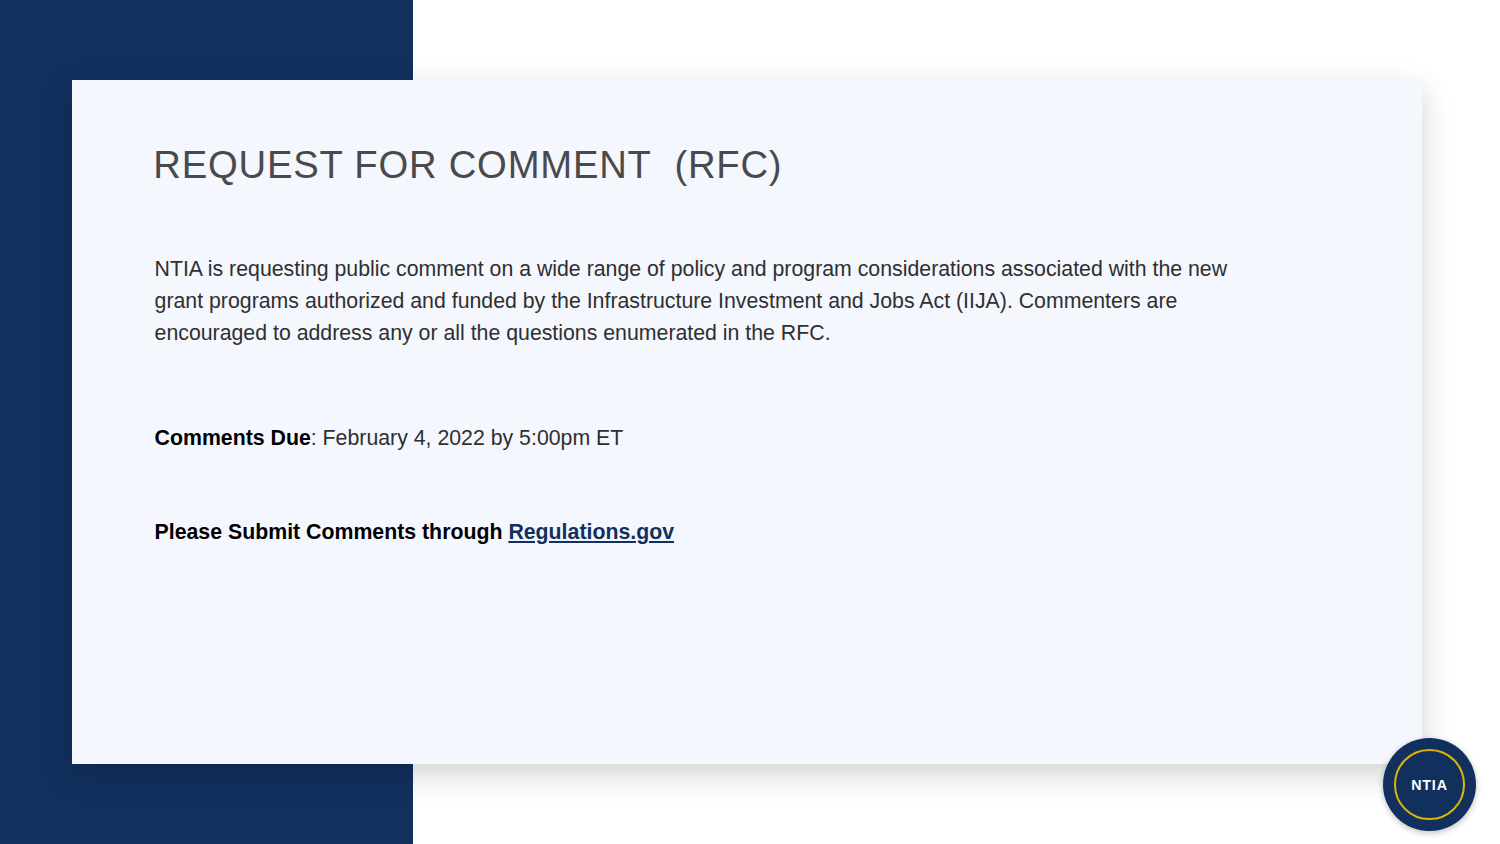REQUEST FOR COMMENT (RFC)
NTIA is requesting public comment on a wide range of policy and program considerations associated with the new grant programs authorized and funded by the Infrastructure Investment and Jobs Act (IIJA). Commenters are encouraged to address any or all the questions enumerated in the RFC.
Comments Due: February 4, 2022 by 5:00pm ET
Please Submit Comments through Regulations.gov
NTIA